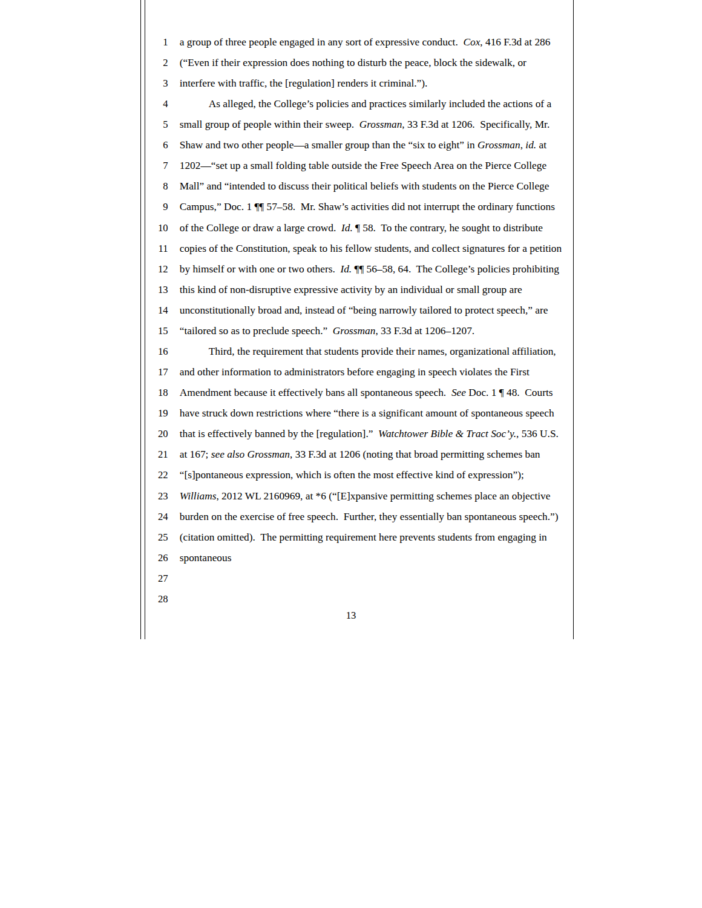1
2
3
4
5
6
7
8
9
10
11
12
13
14
15
16
17
18
19
20
21
22
23
24
25
26
27
28
a group of three people engaged in any sort of expressive conduct. Cox, 416 F.3d at 286 (“Even if their expression does nothing to disturb the peace, block the sidewalk, or interfere with traffic, the [regulation] renders it criminal.”).
As alleged, the College’s policies and practices similarly included the actions of a small group of people within their sweep. Grossman, 33 F.3d at 1206. Specifically, Mr. Shaw and two other people—a smaller group than the “six to eight” in Grossman, id. at 1202—“set up a small folding table outside the Free Speech Area on the Pierce College Mall” and “intended to discuss their political beliefs with students on the Pierce College Campus,” Doc. 1 ¶¶ 57–58. Mr. Shaw’s activities did not interrupt the ordinary functions of the College or draw a large crowd. Id. ¶ 58. To the contrary, he sought to distribute copies of the Constitution, speak to his fellow students, and collect signatures for a petition by himself or with one or two others. Id. ¶¶ 56–58, 64. The College’s policies prohibiting this kind of non-disruptive expressive activity by an individual or small group are unconstitutionally broad and, instead of “being narrowly tailored to protect speech,” are “tailored so as to preclude speech.” Grossman, 33 F.3d at 1206–1207.
Third, the requirement that students provide their names, organizational affiliation, and other information to administrators before engaging in speech violates the First Amendment because it effectively bans all spontaneous speech. See Doc. 1 ¶ 48. Courts have struck down restrictions where “there is a significant amount of spontaneous speech that is effectively banned by the [regulation].” Watchtower Bible & Tract Soc’y., 536 U.S. at 167; see also Grossman, 33 F.3d at 1206 (noting that broad permitting schemes ban “[s]pontaneous expression, which is often the most effective kind of expression”); Williams, 2012 WL 2160969, at *6 (“[E]xpansive permitting schemes place an objective burden on the exercise of free speech. Further, they essentially ban spontaneous speech.”) (citation omitted). The permitting requirement here prevents students from engaging in spontaneous
13